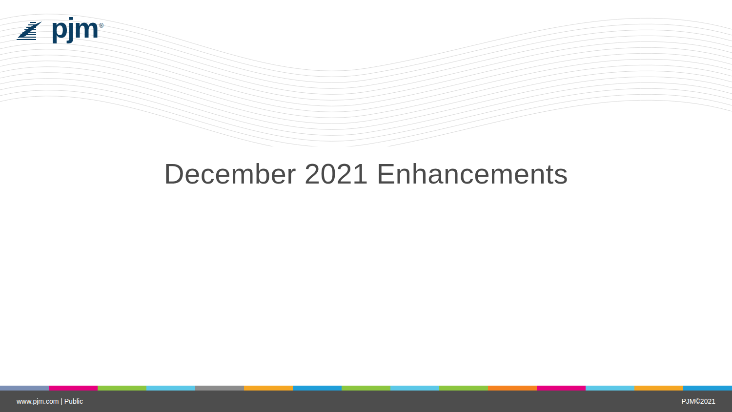pjm®
December 2021 Enhancements
www.pjm.com | Public
PJM©2021